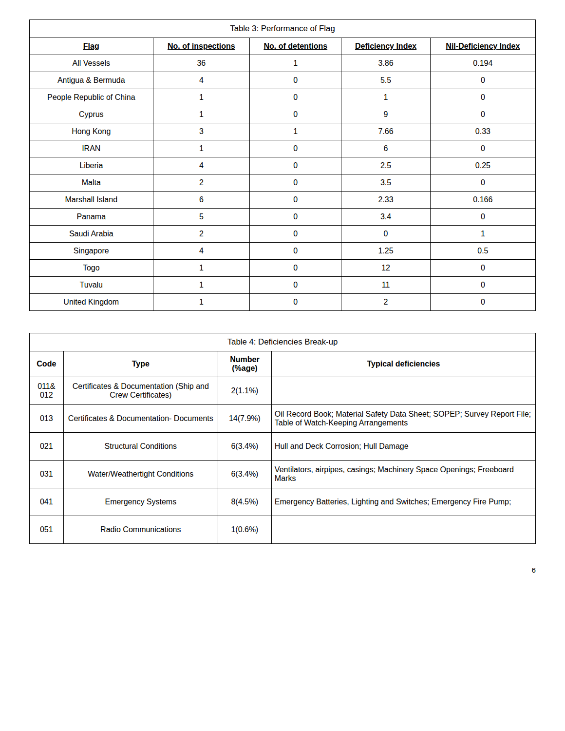Table 3: Performance of Flag
| Flag | No. of inspections | No. of detentions | Deficiency Index | Nil-Deficiency Index |
| --- | --- | --- | --- | --- |
| All Vessels | 36 | 1 | 3.86 | 0.194 |
| Antigua & Bermuda | 4 | 0 | 5.5 | 0 |
| People Republic of China | 1 | 0 | 1 | 0 |
| Cyprus | 1 | 0 | 9 | 0 |
| Hong Kong | 3 | 1 | 7.66 | 0.33 |
| IRAN | 1 | 0 | 6 | 0 |
| Liberia | 4 | 0 | 2.5 | 0.25 |
| Malta | 2 | 0 | 3.5 | 0 |
| Marshall Island | 6 | 0 | 2.33 | 0.166 |
| Panama | 5 | 0 | 3.4 | 0 |
| Saudi Arabia | 2 | 0 | 0 | 1 |
| Singapore | 4 | 0 | 1.25 | 0.5 |
| Togo | 1 | 0 | 12 | 0 |
| Tuvalu | 1 | 0 | 11 | 0 |
| United Kingdom | 1 | 0 | 2 | 0 |
Table 4: Deficiencies Break-up
| Code | Type | Number (%age) | Typical deficiencies |
| --- | --- | --- | --- |
| 011& 012 | Certificates & Documentation (Ship and Crew Certificates) | 2(1.1%) | |
| 013 | Certificates & Documentation- Documents | 14(7.9%) | Oil Record Book; Material Safety Data Sheet; SOPEP; Survey Report File; Table of Watch-Keeping Arrangements |
| 021 | Structural Conditions | 6(3.4%) | Hull and Deck Corrosion; Hull Damage |
| 031 | Water/Weathertight Conditions | 6(3.4%) | Ventilators, airpipes, casings; Machinery Space Openings; Freeboard Marks |
| 041 | Emergency Systems | 8(4.5%) | Emergency Batteries, Lighting and Switches; Emergency Fire Pump; |
| 051 | Radio Communications | 1(0.6%) | |
6